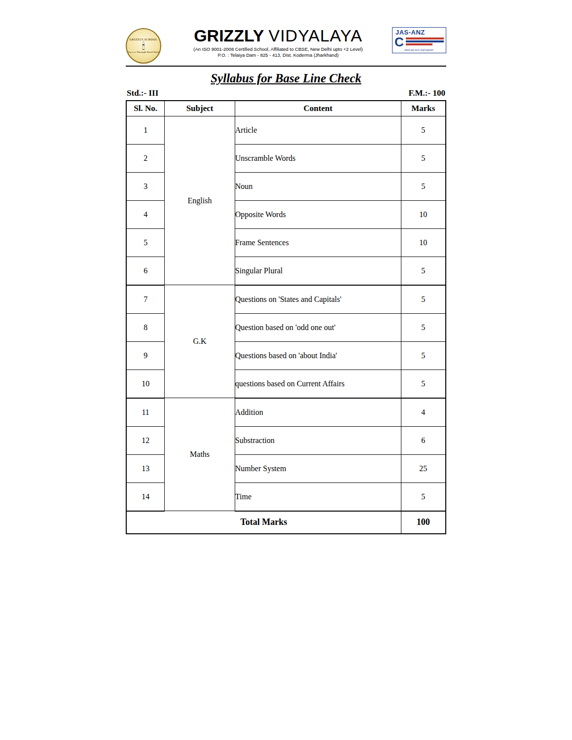GRIZZLY SCHOOL
🕯
Success Through Hard Work
GRIZZLY VIDYALAYA
(An ISO 9001-2008 Certified School, Affiliated to CBSE, New Delhi upto +2 Level)
P.O. : Telaiya Dam - 825 - 413, Dist. Koderma (Jharkhand)
JAS-ANZ
C
www.jas-anz.org/register
Syllabus for Base Line Check
Std.:- III
F.M.:- 100
| Sl. No. | Subject | Content | Marks |
| --- | --- | --- | --- |
| 1 | English | Article | 5 |
| 2 | Unscramble Words | 5 |
| 3 | Noun | 5 |
| 4 | Opposite Words | 10 |
| 5 | Frame Sentences | 10 |
| 6 | Singular Plural | 5 |
| 7 | G.K | Questions on 'States and Capitals' | 5 |
| 8 | Question based on 'odd one out' | 5 |
| 9 | Questions based on 'about India' | 5 |
| 10 | questions based on Current Affairs | 5 |
| 11 | Maths | Addition | 4 |
| 12 | Substraction | 6 |
| 13 | Number System | 25 |
| 14 | Time | 5 |
| Total Marks | 100 |